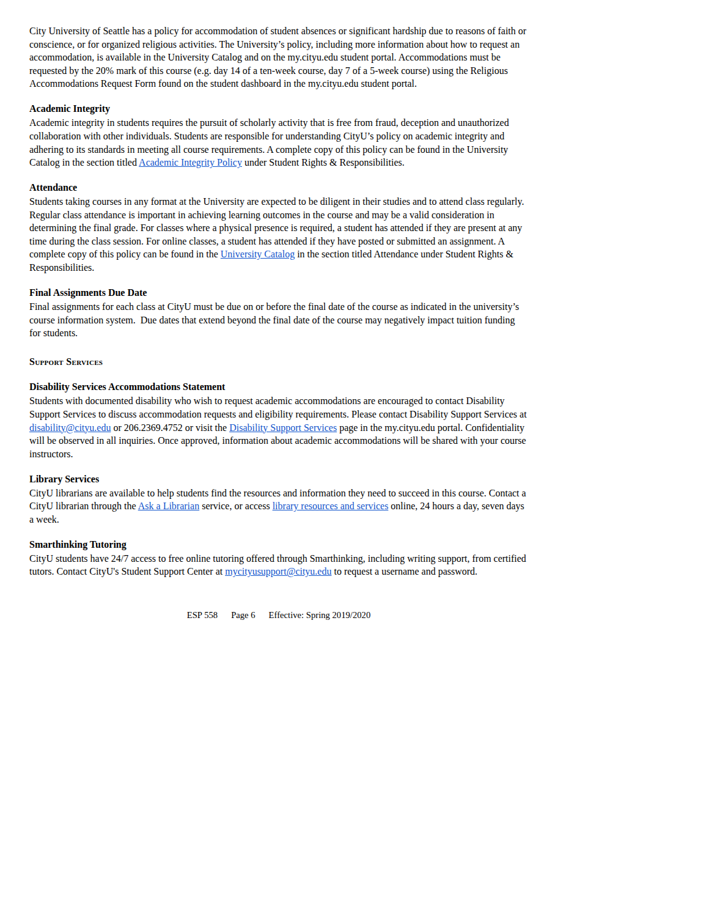City University of Seattle has a policy for accommodation of student absences or significant hardship due to reasons of faith or conscience, or for organized religious activities. The University’s policy, including more information about how to request an accommodation, is available in the University Catalog and on the my.cityu.edu student portal. Accommodations must be requested by the 20% mark of this course (e.g. day 14 of a ten-week course, day 7 of a 5-week course) using the Religious Accommodations Request Form found on the student dashboard in the my.cityu.edu student portal.
Academic Integrity
Academic integrity in students requires the pursuit of scholarly activity that is free from fraud, deception and unauthorized collaboration with other individuals. Students are responsible for understanding CityU’s policy on academic integrity and adhering to its standards in meeting all course requirements. A complete copy of this policy can be found in the University Catalog in the section titled Academic Integrity Policy under Student Rights & Responsibilities.
Attendance
Students taking courses in any format at the University are expected to be diligent in their studies and to attend class regularly. Regular class attendance is important in achieving learning outcomes in the course and may be a valid consideration in determining the final grade. For classes where a physical presence is required, a student has attended if they are present at any time during the class session. For online classes, a student has attended if they have posted or submitted an assignment. A complete copy of this policy can be found in the University Catalog in the section titled Attendance under Student Rights & Responsibilities.
Final Assignments Due Date
Final assignments for each class at CityU must be due on or before the final date of the course as indicated in the university’s course information system. Due dates that extend beyond the final date of the course may negatively impact tuition funding for students.
Support Services
Disability Services Accommodations Statement
Students with documented disability who wish to request academic accommodations are encouraged to contact Disability Support Services to discuss accommodation requests and eligibility requirements. Please contact Disability Support Services at disability@cityu.edu or 206.2369.4752 or visit the Disability Support Services page in the my.cityu.edu portal. Confidentiality will be observed in all inquiries. Once approved, information about academic accommodations will be shared with your course instructors.
Library Services
CityU librarians are available to help students find the resources and information they need to succeed in this course. Contact a CityU librarian through the Ask a Librarian service, or access library resources and services online, 24 hours a day, seven days a week.
Smarthinking Tutoring
CityU students have 24/7 access to free online tutoring offered through Smarthinking, including writing support, from certified tutors. Contact CityU's Student Support Center at mycityusupport@cityu.edu to request a username and password.
ESP 558 Page 6 Effective: Spring 2019/2020